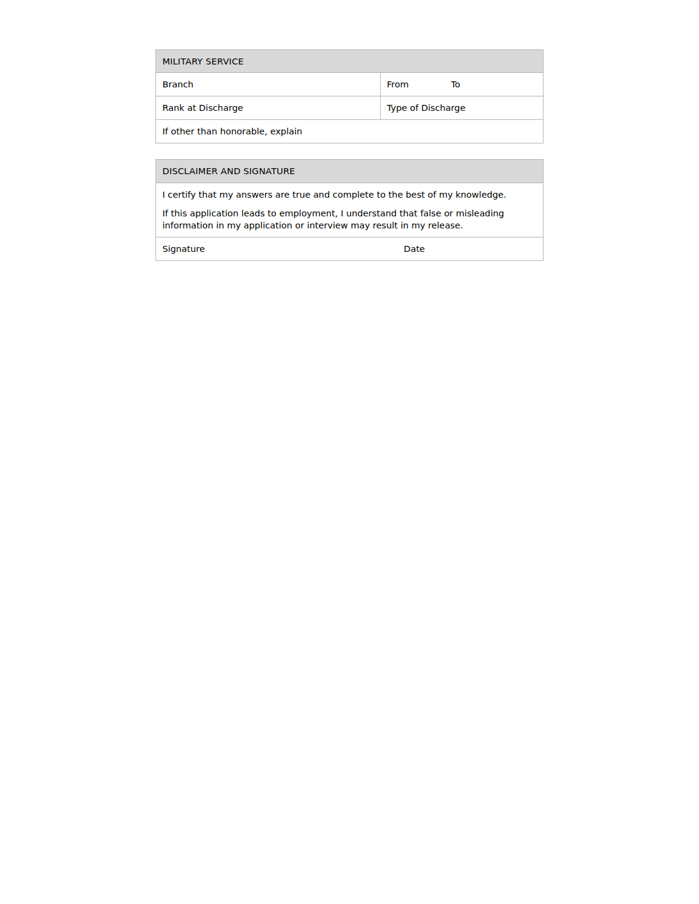| MILITARY SERVICE |
| --- |
| Branch | From To |
| Rank at Discharge | Type of Discharge |
| If other than honorable, explain |
| DISCLAIMER AND SIGNATURE |
| --- |
| I certify that my answers are true and complete to the best of my knowledge. If this application leads to employment, I understand that false or misleading information in my application or interview may result in my release. |
| Signature Date |